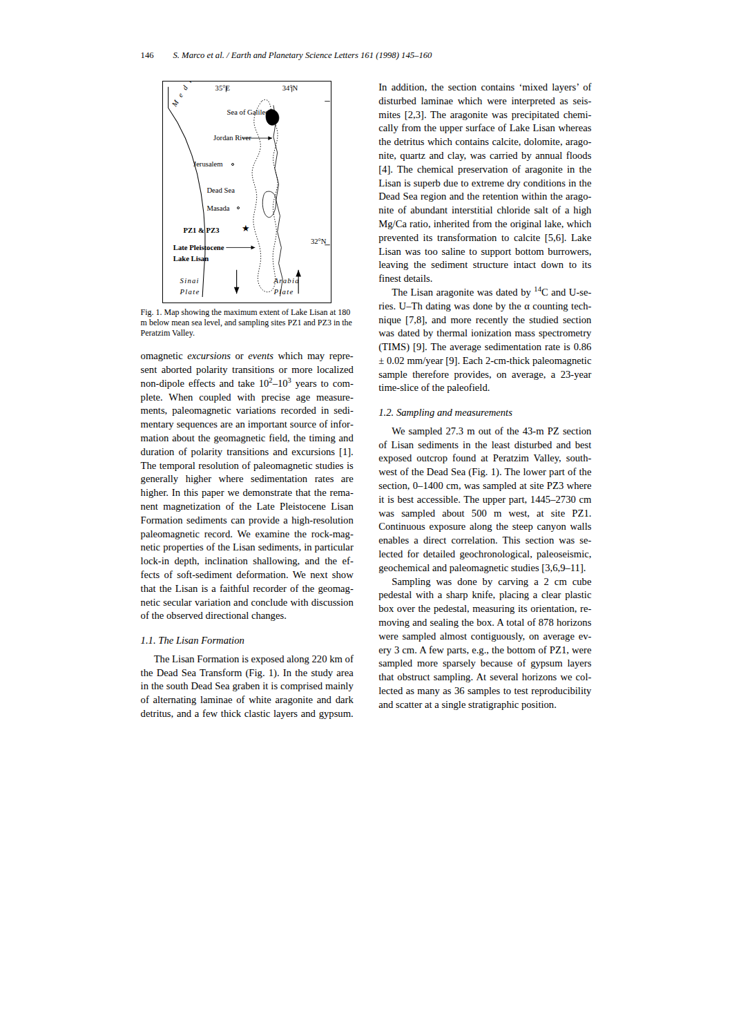146 S. Marco et al. / Earth and Planetary Science Letters 161 (1998) 145–160
35°E 34°N 32°N M e d i t e r r a n e a n Sea of Galilee Jordan River Jerusalem Dead Sea Masada PZ1 & PZ3 ★ Late Pleistocene Lake Lisan Sinai Plate Arabia Plate
Fig. 1. Map showing the maximum extent of Lake Lisan at 180 m below mean sea level, and sampling sites PZ1 and PZ3 in the Peratzim Valley.
omagnetic excursions or events which may represent aborted polarity transitions or more localized non-dipole effects and take 102–103 years to complete. When coupled with precise age measurements, paleomagnetic variations recorded in sedimentary sequences are an important source of information about the geomagnetic field, the timing and duration of polarity transitions and excursions [1]. The temporal resolution of paleomagnetic studies is generally higher where sedimentation rates are higher. In this paper we demonstrate that the remanent magnetization of the Late Pleistocene Lisan Formation sediments can provide a high-resolution paleomagnetic record. We examine the rock-magnetic properties of the Lisan sediments, in particular lock-in depth, inclination shallowing, and the effects of soft-sediment deformation. We next show that the Lisan is a faithful recorder of the geomagnetic secular variation and conclude with discussion of the observed directional changes.
1.1. The Lisan Formation
The Lisan Formation is exposed along 220 km of the Dead Sea Transform (Fig. 1). In the study area in the south Dead Sea graben it is comprised mainly of alternating laminae of white aragonite and dark detritus, and a few thick clastic layers and gypsum. In addition, the section contains ‘mixed layers’ of disturbed laminae which were interpreted as seismites [2,3]. The aragonite was precipitated chemically from the upper surface of Lake Lisan whereas the detritus which contains calcite, dolomite, aragonite, quartz and clay, was carried by annual floods [4]. The chemical preservation of aragonite in the Lisan is superb due to extreme dry conditions in the Dead Sea region and the retention within the aragonite of abundant interstitial chloride salt of a high Mg/Ca ratio, inherited from the original lake, which prevented its transformation to calcite [5,6]. Lake Lisan was too saline to support bottom burrowers, leaving the sediment structure intact down to its finest details.
The Lisan aragonite was dated by 14C and U-series. U–Th dating was done by the α counting technique [7,8], and more recently the studied section was dated by thermal ionization mass spectrometry (TIMS) [9]. The average sedimentation rate is 0.86 ± 0.02 mm/year [9]. Each 2-cm-thick paleomagnetic sample therefore provides, on average, a 23-year time-slice of the paleofield.
1.2. Sampling and measurements
We sampled 27.3 m out of the 43-m PZ section of Lisan sediments in the least disturbed and best exposed outcrop found at Peratzim Valley, southwest of the Dead Sea (Fig. 1). The lower part of the section, 0–1400 cm, was sampled at site PZ3 where it is best accessible. The upper part, 1445–2730 cm was sampled about 500 m west, at site PZ1. Continuous exposure along the steep canyon walls enables a direct correlation. This section was selected for detailed geochronological, paleoseismic, geochemical and paleomagnetic studies [3,6,9–11].
Sampling was done by carving a 2 cm cube pedestal with a sharp knife, placing a clear plastic box over the pedestal, measuring its orientation, removing and sealing the box. A total of 878 horizons were sampled almost contiguously, on average every 3 cm. A few parts, e.g., the bottom of PZ1, were sampled more sparsely because of gypsum layers that obstruct sampling. At several horizons we collected as many as 36 samples to test reproducibility and scatter at a single stratigraphic position.